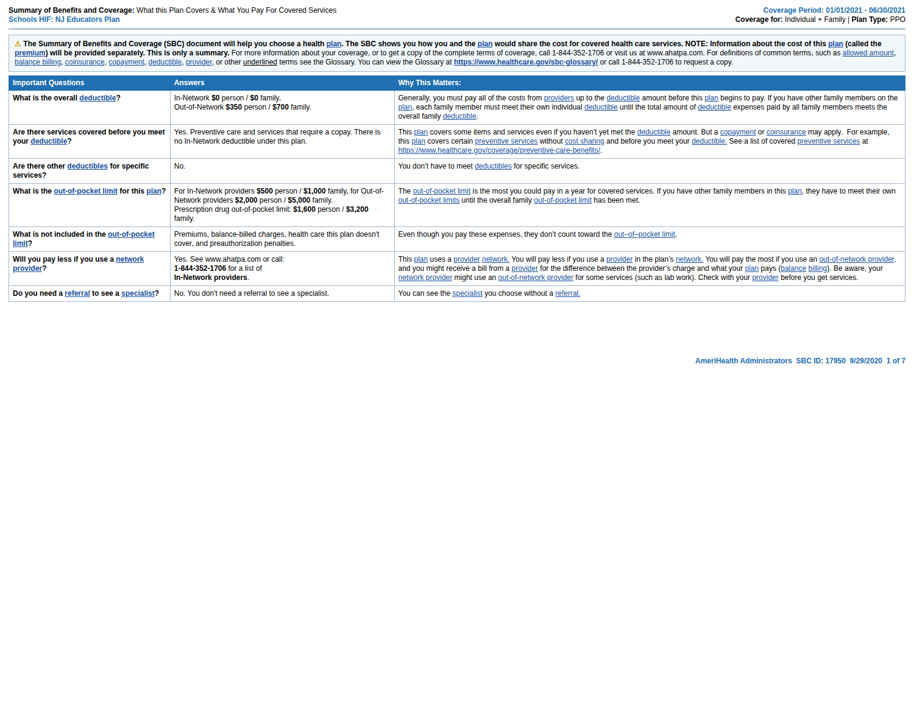Summary of Benefits and Coverage: What this Plan Covers & What You Pay For Covered Services
Schools HIF: NJ Educators Plan
Coverage Period: 01/01/2021 - 06/30/2021
Coverage for: Individual + Family | Plan Type: PPO
⚠ The Summary of Benefits and Coverage (SBC) document will help you choose a health plan. The SBC shows you how you and the plan would share the cost for covered health care services. NOTE: Information about the cost of this plan (called the premium) will be provided separately. This is only a summary. For more information about your coverage, or to get a copy of the complete terms of coverage, call 1-844-352-1706 or visit us at www.ahatpa.com. For definitions of common terms, such as allowed amount, balance billing, coinsurance, copayment, deductible, provider, or other underlined terms see the Glossary. You can view the Glossary at https://www.healthcare.gov/sbc-glossary/ or call 1-844-352-1706 to request a copy.
| Important Questions | Answers | Why This Matters: |
| --- | --- | --- |
| What is the overall deductible ? | In-Network $0 person / $0 family, Out-of-Network $350 person / $700 family. | Generally, you must pay all of the costs from providers up to the deductible amount before this plan begins to pay. If you have other family members on the plan , each family member must meet their own individual deductible until the total amount of deductible expenses paid by all family members meets the overall family deductible . |
| Are there services covered before you meet your deductible ? | Yes. Preventive care and services that require a copay. There is no In-Network deductible under this plan. | This plan covers some items and services even if you haven’t yet met the deductible amount. But a copayment or coinsurance may apply. For example, this plan covers certain preventive services without cost sharing and before you meet your deductible. See a list of covered preventive services at https://www.healthcare.gov/coverage/preventive-care-benefits/ . |
| Are there other deductibles for specific services? | No. | You don’t have to meet deductibles for specific services. |
| What is the out-of-pocket limit for this plan ? | For In-Network providers $500 person / $1,000 family, for Out-of-Network providers $2,000 person / $5,000 family. Prescription drug out-of-pocket limit: $1,600 person / $3,200 family. | The out-of-pocket limit is the most you could pay in a year for covered services. If you have other family members in this plan , they have to meet their own out-of-pocket limits until the overall family out-of-pocket limit has been met. |
| What is not included in the out-of-pocket limit ? | Premiums, balance-billed charges, health care this plan doesn't cover, and preauthorization penalties. | Even though you pay these expenses, they don’t count toward the out–of–pocket limit . |
| Will you pay less if you use a network provider ? | Yes. See www.ahatpa.com or call: 1-844-352-1706 for a list of In-Network providers . | This plan uses a provider network. You will pay less if you use a provider in the plan’s network. You will pay the most if you use an out-of-network provider, and you might receive a bill from a provider for the difference between the provider’s charge and what your plan pays ( balance billing ). Be aware, your network provider might use an out-of-network provider for some services (such as lab work). Check with your provider before you get services. |
| Do you need a referral to see a specialist ? | No. You don't need a referral to see a specialist. | You can see the specialist you choose without a referral. |
AmeriHealth Administrators SBC ID: 17950 9/29/2020 1 of 7